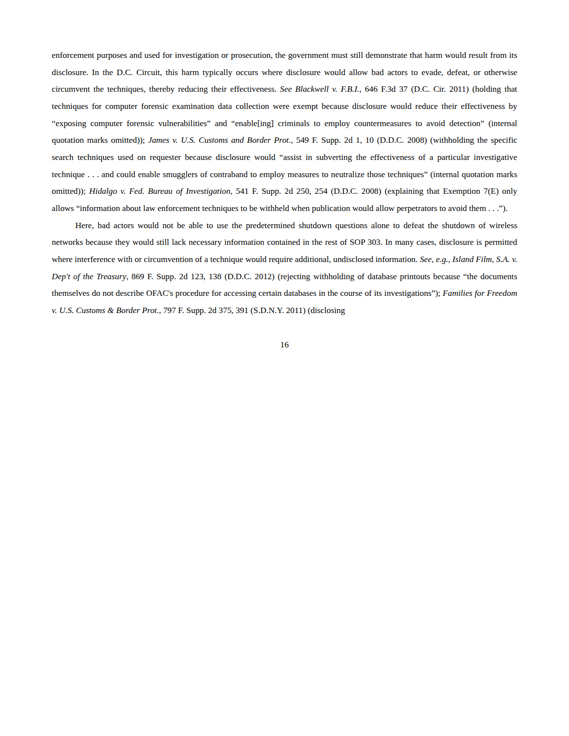enforcement purposes and used for investigation or prosecution, the government must still demonstrate that harm would result from its disclosure. In the D.C. Circuit, this harm typically occurs where disclosure would allow bad actors to evade, defeat, or otherwise circumvent the techniques, thereby reducing their effectiveness. See Blackwell v. F.B.I., 646 F.3d 37 (D.C. Cir. 2011) (holding that techniques for computer forensic examination data collection were exempt because disclosure would reduce their effectiveness by “exposing computer forensic vulnerabilities” and “enable[ing] criminals to employ countermeasures to avoid detection” (internal quotation marks omitted)); James v. U.S. Customs and Border Prot., 549 F. Supp. 2d 1, 10 (D.D.C. 2008) (withholding the specific search techniques used on requester because disclosure would “assist in subverting the effectiveness of a particular investigative technique . . . and could enable smugglers of contraband to employ measures to neutralize those techniques” (internal quotation marks omitted)); Hidalgo v. Fed. Bureau of Investigation, 541 F. Supp. 2d 250, 254 (D.D.C. 2008) (explaining that Exemption 7(E) only allows “information about law enforcement techniques to be withheld when publication would allow perpetrators to avoid them . . .”).
Here, bad actors would not be able to use the predetermined shutdown questions alone to defeat the shutdown of wireless networks because they would still lack necessary information contained in the rest of SOP 303. In many cases, disclosure is permitted where interference with or circumvention of a technique would require additional, undisclosed information. See, e.g., Island Film, S.A. v. Dep't of the Treasury, 869 F. Supp. 2d 123, 138 (D.D.C. 2012) (rejecting withholding of database printouts because “the documents themselves do not describe OFAC's procedure for accessing certain databases in the course of its investigations”); Families for Freedom v. U.S. Customs & Border Prot., 797 F. Supp. 2d 375, 391 (S.D.N.Y. 2011) (disclosing
16